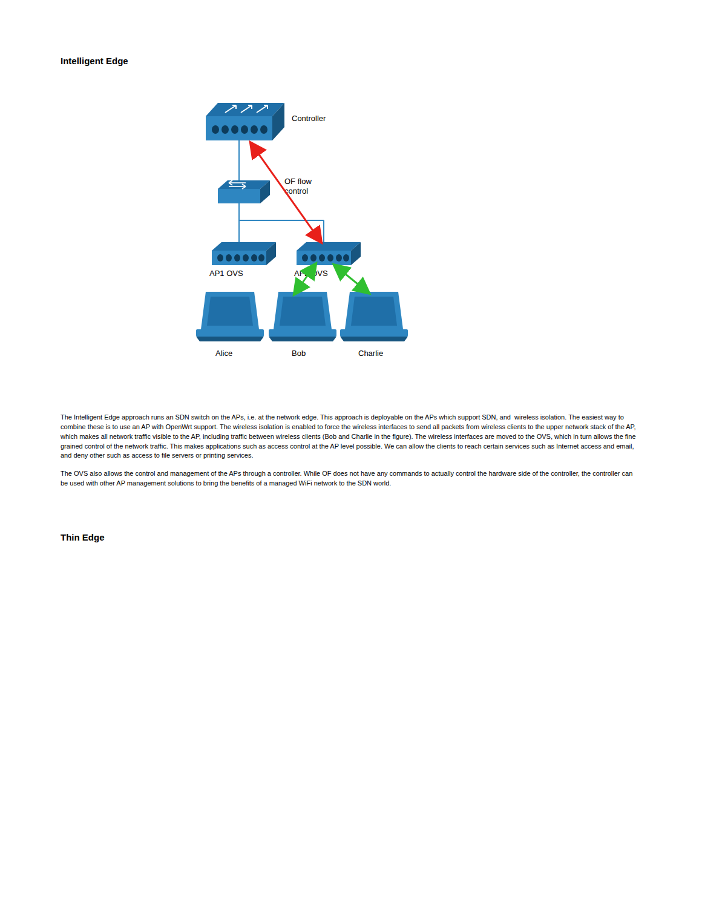Intelligent Edge
Controller OF flow control AP1 OVS AP2 OVS Alice Bob Charlie
The Intelligent Edge approach runs an SDN switch on the APs, i.e. at the network edge. This approach is deployable on the APs which support SDN, and wireless isolation. The easiest way to combine these is to use an AP with OpenWrt support. The wireless isolation is enabled to force the wireless interfaces to send all packets from wireless clients to the upper network stack of the AP, which makes all network traffic visible to the AP, including traffic between wireless clients (Bob and Charlie in the figure). The wireless interfaces are moved to the OVS, which in turn allows the fine grained control of the network traffic. This makes applications such as access control at the AP level possible. We can allow the clients to reach certain services such as Internet access and email, and deny other such as access to file servers or printing services.
The OVS also allows the control and management of the APs through a controller. While OF does not have any commands to actually control the hardware side of the controller, the controller can be used with other AP management solutions to bring the benefits of a managed WiFi network to the SDN world.
Thin Edge